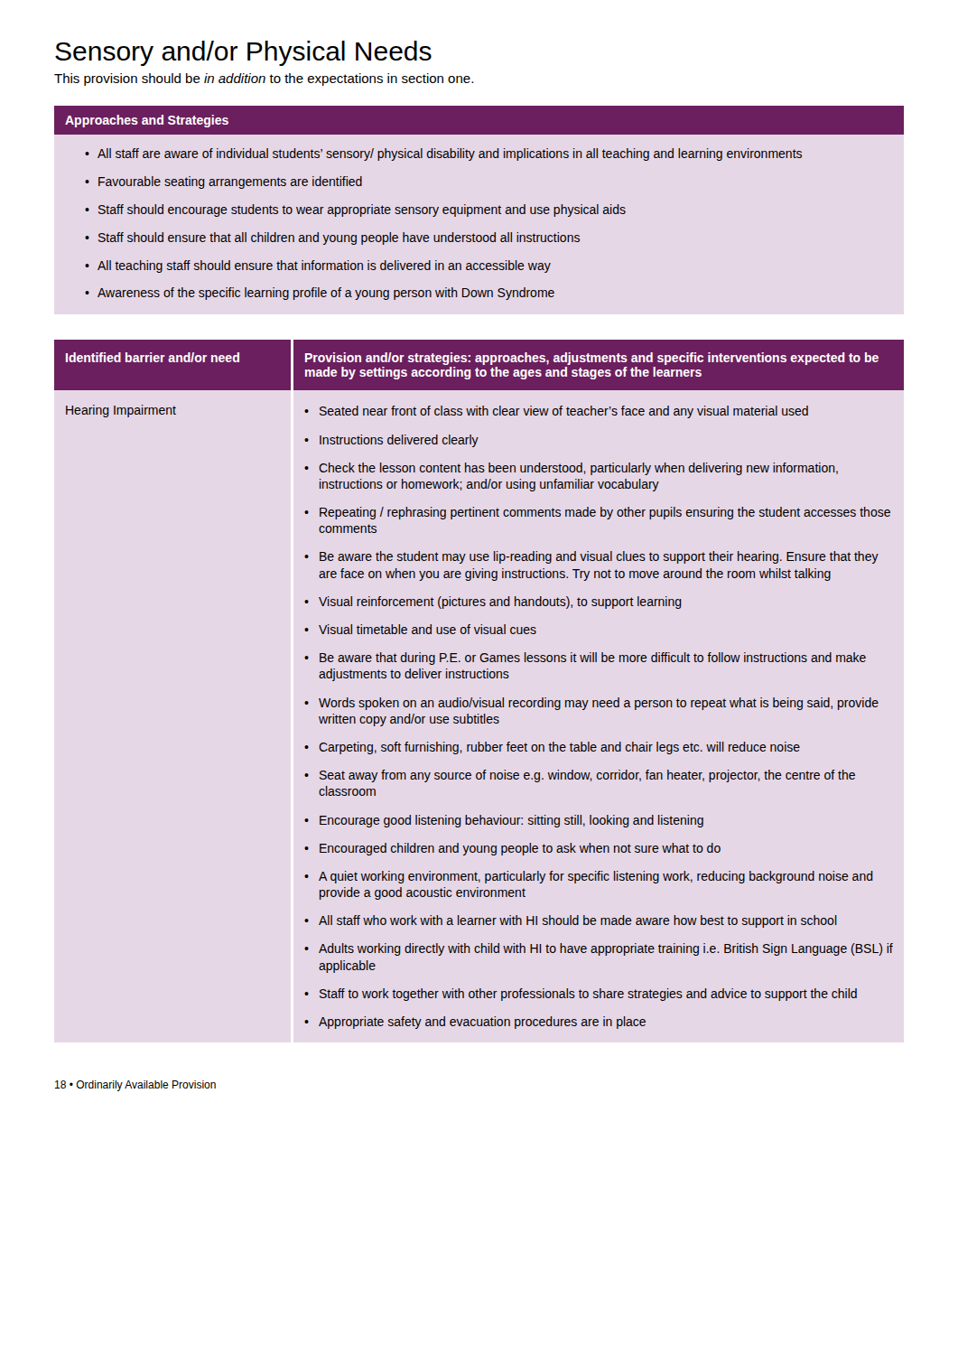Sensory and/or Physical Needs
This provision should be in addition to the expectations in section one.
Approaches and Strategies
All staff are aware of individual students’ sensory/ physical disability and implications in all teaching and learning environments
Favourable seating arrangements are identified
Staff should encourage students to wear appropriate sensory equipment and use physical aids
Staff should ensure that all children and young people have understood all instructions
All teaching staff should ensure that information is delivered in an accessible way
Awareness of the specific learning profile of a young person with Down Syndrome
| Identified barrier and/or need | Provision and/or strategies: approaches, adjustments and specific interventions expected to be made by settings according to the ages and stages of the learners |
| --- | --- |
| Hearing Impairment | Seated near front of class with clear view of teacher’s face and any visual material used Instructions delivered clearly Check the lesson content has been understood, particularly when delivering new information, instructions or homework; and/or using unfamiliar vocabulary Repeating / rephrasing pertinent comments made by other pupils ensuring the student accesses those comments Be aware the student may use lip-reading and visual clues to support their hearing. Ensure that they are face on when you are giving instructions. Try not to move around the room whilst talking Visual reinforcement (pictures and handouts), to support learning Visual timetable and use of visual cues Be aware that during P.E. or Games lessons it will be more difficult to follow instructions and make adjustments to deliver instructions Words spoken on an audio/visual recording may need a person to repeat what is being said, provide written copy and/or use subtitles Carpeting, soft furnishing, rubber feet on the table and chair legs etc. will reduce noise Seat away from any source of noise e.g. window, corridor, fan heater, projector, the centre of the classroom Encourage good listening behaviour: sitting still, looking and listening Encouraged children and young people to ask when not sure what to do A quiet working environment, particularly for specific listening work, reducing background noise and provide a good acoustic environment All staff who work with a learner with HI should be made aware how best to support in school Adults working directly with child with HI to have appropriate training i.e. British Sign Language (BSL) if applicable Staff to work together with other professionals to share strategies and advice to support the child Appropriate safety and evacuation procedures are in place |
18 • Ordinarily Available Provision